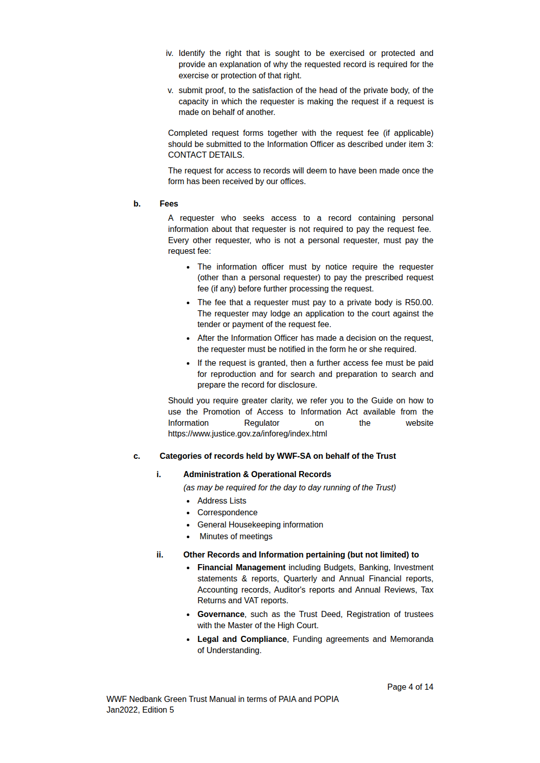Identify the right that is sought to be exercised or protected and provide an explanation of why the requested record is required for the exercise or protection of that right.
submit proof, to the satisfaction of the head of the private body, of the capacity in which the requester is making the request if a request is made on behalf of another.
Completed request forms together with the request fee (if applicable) should be submitted to the Information Officer as described under item 3: CONTACT DETAILS.
The request for access to records will deem to have been made once the form has been received by our offices.
b. Fees
A requester who seeks access to a record containing personal information about that requester is not required to pay the request fee. Every other requester, who is not a personal requester, must pay the request fee:
The information officer must by notice require the requester (other than a personal requester) to pay the prescribed request fee (if any) before further processing the request.
The fee that a requester must pay to a private body is R50.00. The requester may lodge an application to the court against the tender or payment of the request fee.
After the Information Officer has made a decision on the request, the requester must be notified in the form he or she required.
If the request is granted, then a further access fee must be paid for reproduction and for search and preparation to search and prepare the record for disclosure.
Should you require greater clarity, we refer you to the Guide on how to use the Promotion of Access to Information Act available from the Information Regulator on the website https://www.justice.gov.za/inforeg/index.html
c. Categories of records held by WWF-SA on behalf of the Trust
i. Administration & Operational Records
(as may be required for the day to day running of the Trust)
Address Lists
Correspondence
General Housekeeping information
Minutes of meetings
ii. Other Records and Information pertaining (but not limited) to
Financial Management including Budgets, Banking, Investment statements & reports, Quarterly and Annual Financial reports, Accounting records, Auditor's reports and Annual Reviews, Tax Returns and VAT reports.
Governance, such as the Trust Deed, Registration of trustees with the Master of the High Court.
Legal and Compliance, Funding agreements and Memoranda of Understanding.
Page 4 of 14
WWF Nedbank Green Trust Manual in terms of PAIA and POPIA
Jan2022, Edition 5